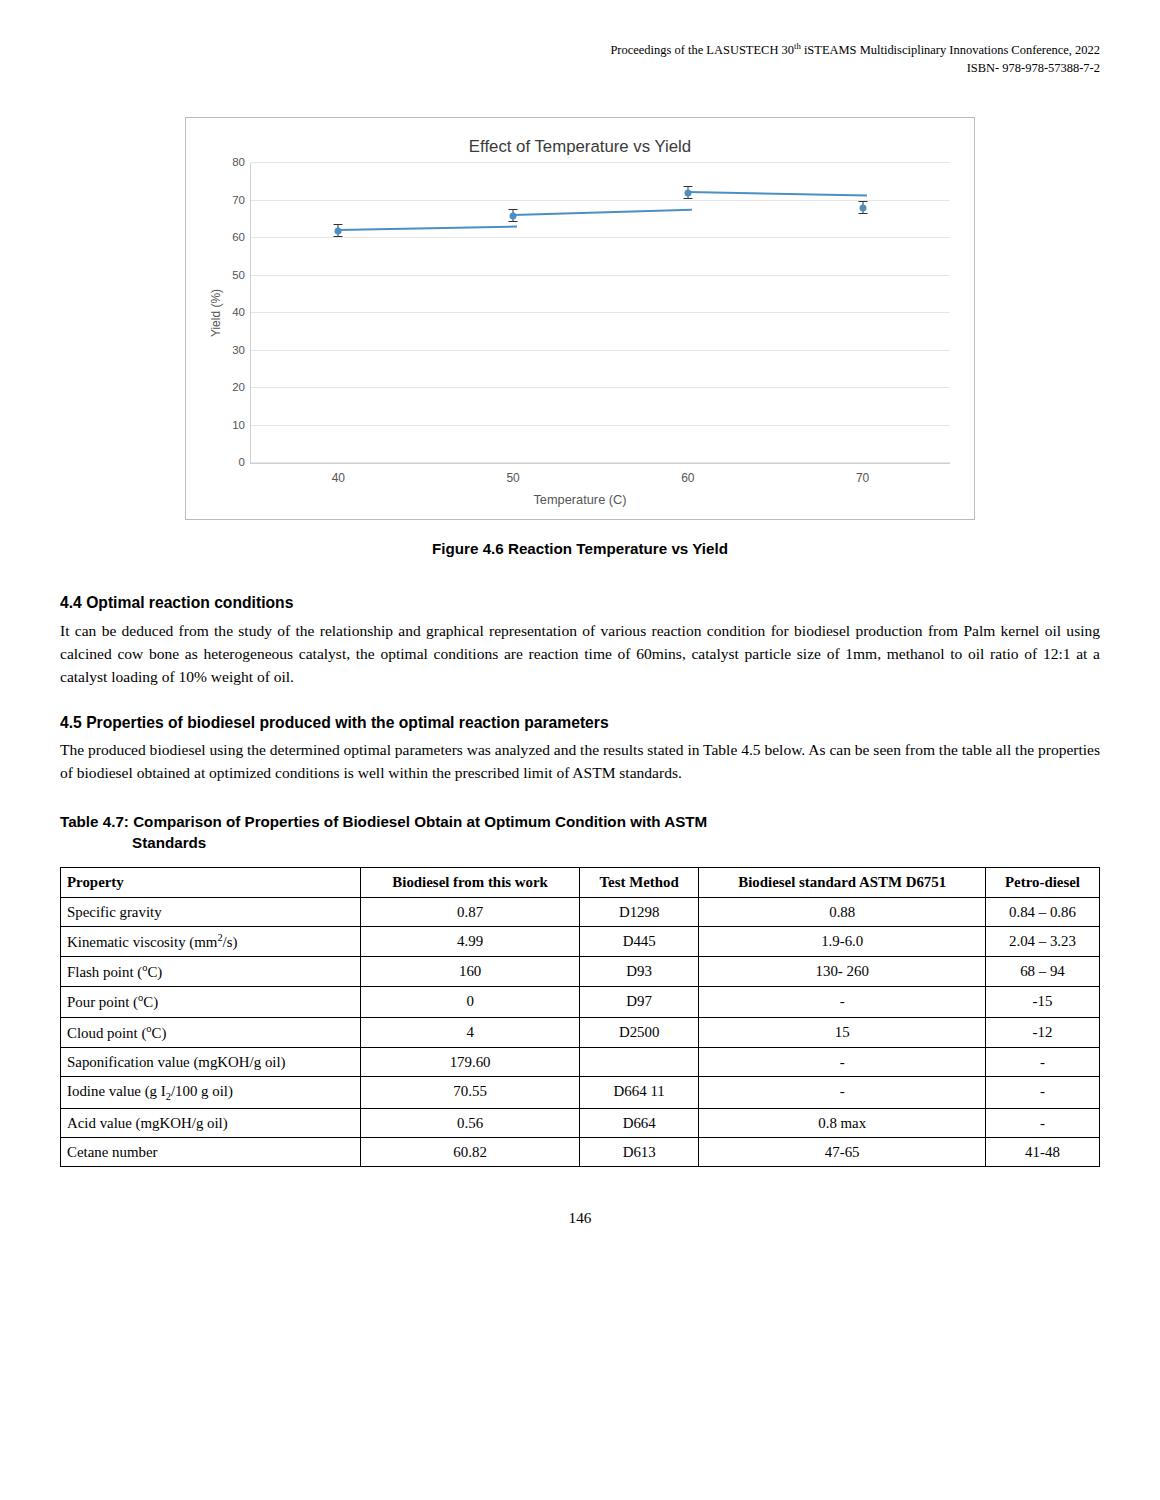Proceedings of the LASUSTECH 30th iSTEAMS Multidisciplinary Innovations Conference, 2022
ISBN- 978-978-57388-7-2
Effect of Temperature vs Yield
Yield (%)
0
10
20
30
40
50
60
70
80
40 50 60 70
Temperature (C)
Figure 4.6 Reaction Temperature vs Yield
4.4 Optimal reaction conditions
It can be deduced from the study of the relationship and graphical representation of various reaction condition for biodiesel production from Palm kernel oil using calcined cow bone as heterogeneous catalyst, the optimal conditions are reaction time of 60mins, catalyst particle size of 1mm, methanol to oil ratio of 12:1 at a catalyst loading of 10% weight of oil.
4.5 Properties of biodiesel produced with the optimal reaction parameters
The produced biodiesel using the determined optimal parameters was analyzed and the results stated in Table 4.5 below. As can be seen from the table all the properties of biodiesel obtained at optimized conditions is well within the prescribed limit of ASTM standards.
Table 4.7: Comparison of Properties of Biodiesel Obtain at Optimum Condition with ASTM
Standards
| Property | Biodiesel from this work | Test Method | Biodiesel standard ASTM D6751 | Petro-diesel |
| --- | --- | --- | --- | --- |
| Specific gravity | 0.87 | D1298 | 0.88 | 0.84 – 0.86 |
| Kinematic viscosity (mm 2 /s) | 4.99 | D445 | 1.9-6.0 | 2.04 – 3.23 |
| Flash point ( o C) | 160 | D93 | 130- 260 | 68 – 94 |
| Pour point ( o C) | 0 | D97 | - | -15 |
| Cloud point ( o C) | 4 | D2500 | 15 | -12 |
| Saponification value (mgKOH/g oil) | 179.60 | | - | - |
| Iodine value (g I 2 /100 g oil) | 70.55 | D664 11 | - | - |
| Acid value (mgKOH/g oil) | 0.56 | D664 | 0.8 max | - |
| Cetane number | 60.82 | D613 | 47-65 | 41-48 |
146